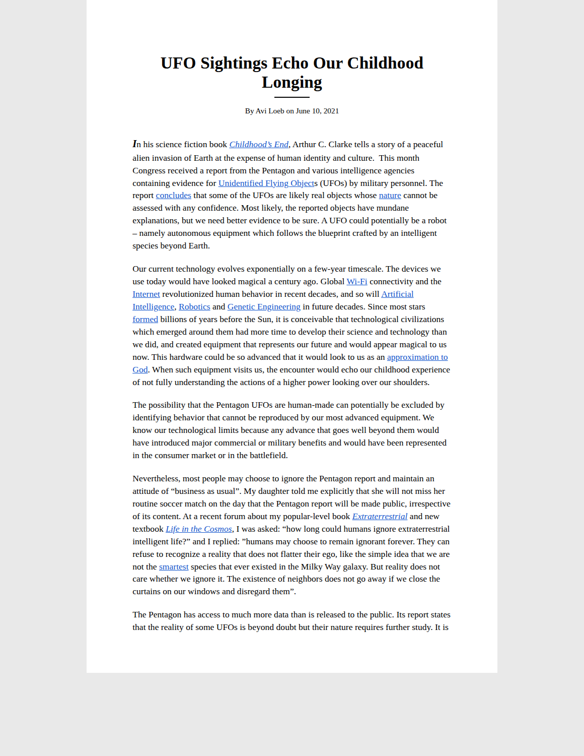UFO Sightings Echo Our Childhood Longing
By Avi Loeb on June 10, 2021
In his science fiction book Childhood’s End, Arthur C. Clarke tells a story of a peaceful alien invasion of Earth at the expense of human identity and culture. This month Congress received a report from the Pentagon and various intelligence agencies containing evidence for Unidentified Flying Objects (UFOs) by military personnel. The report concludes that some of the UFOs are likely real objects whose nature cannot be assessed with any confidence. Most likely, the reported objects have mundane explanations, but we need better evidence to be sure. A UFO could potentially be a robot – namely autonomous equipment which follows the blueprint crafted by an intelligent species beyond Earth.
Our current technology evolves exponentially on a few-year timescale. The devices we use today would have looked magical a century ago. Global Wi-Fi connectivity and the Internet revolutionized human behavior in recent decades, and so will Artificial Intelligence, Robotics and Genetic Engineering in future decades. Since most stars formed billions of years before the Sun, it is conceivable that technological civilizations which emerged around them had more time to develop their science and technology than we did, and created equipment that represents our future and would appear magical to us now. This hardware could be so advanced that it would look to us as an approximation to God. When such equipment visits us, the encounter would echo our childhood experience of not fully understanding the actions of a higher power looking over our shoulders.
The possibility that the Pentagon UFOs are human-made can potentially be excluded by identifying behavior that cannot be reproduced by our most advanced equipment. We know our technological limits because any advance that goes well beyond them would have introduced major commercial or military benefits and would have been represented in the consumer market or in the battlefield.
Nevertheless, most people may choose to ignore the Pentagon report and maintain an attitude of “business as usual”. My daughter told me explicitly that she will not miss her routine soccer match on the day that the Pentagon report will be made public, irrespective of its content. At a recent forum about my popular-level book Extraterrestrial and new textbook Life in the Cosmos, I was asked: “how long could humans ignore extraterrestrial intelligent life?” and I replied: ”humans may choose to remain ignorant forever. They can refuse to recognize a reality that does not flatter their ego, like the simple idea that we are not the smartest species that ever existed in the Milky Way galaxy. But reality does not care whether we ignore it. The existence of neighbors does not go away if we close the curtains on our windows and disregard them”.
The Pentagon has access to much more data than is released to the public. Its report states that the reality of some UFOs is beyond doubt but their nature requires further study. It is